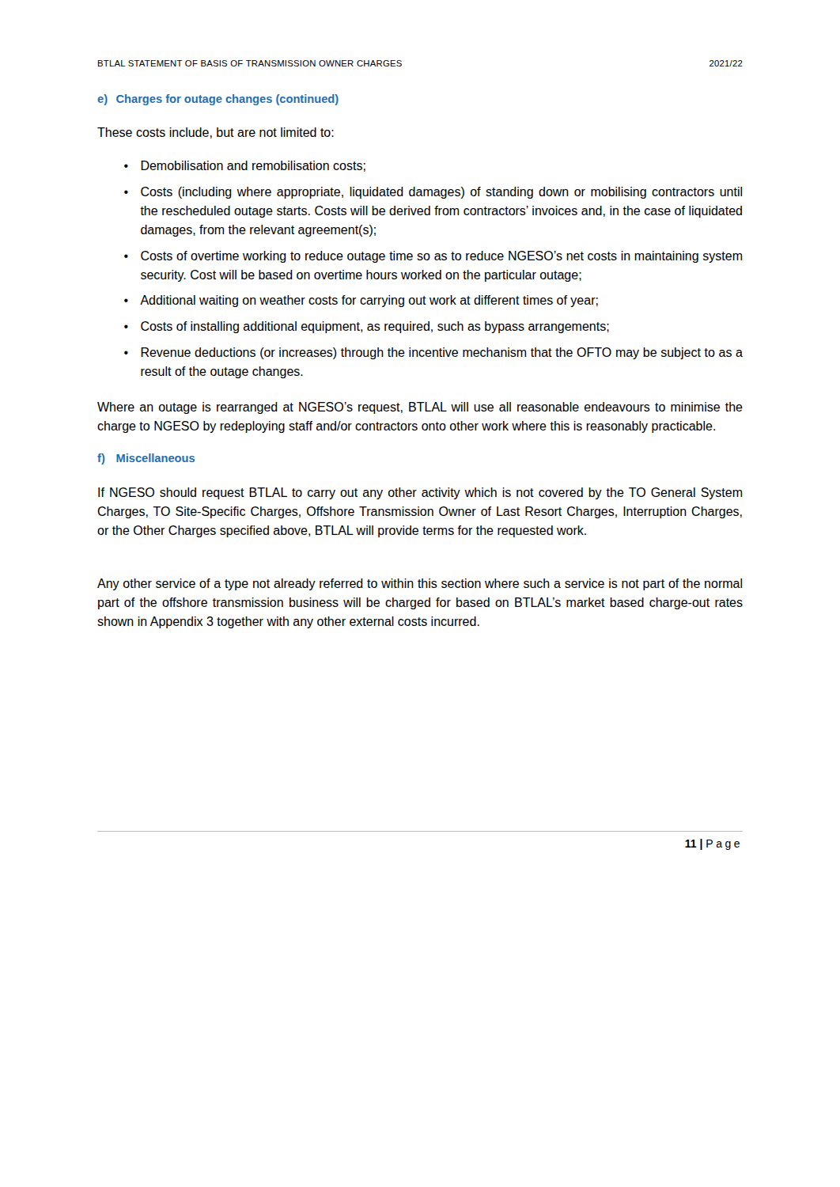BTLAL Statement of Basis of Transmission Owner Charges 2021/22
e) Charges for outage changes (continued)
These costs include, but are not limited to:
Demobilisation and remobilisation costs;
Costs (including where appropriate, liquidated damages) of standing down or mobilising contractors until the rescheduled outage starts. Costs will be derived from contractors’ invoices and, in the case of liquidated damages, from the relevant agreement(s);
Costs of overtime working to reduce outage time so as to reduce NGESO’s net costs in maintaining system security. Cost will be based on overtime hours worked on the particular outage;
Additional waiting on weather costs for carrying out work at different times of year;
Costs of installing additional equipment, as required, such as bypass arrangements;
Revenue deductions (or increases) through the incentive mechanism that the OFTO may be subject to as a result of the outage changes.
Where an outage is rearranged at NGESO’s request, BTLAL will use all reasonable endeavours to minimise the charge to NGESO by redeploying staff and/or contractors onto other work where this is reasonably practicable.
f) Miscellaneous
If NGESO should request BTLAL to carry out any other activity which is not covered by the TO General System Charges, TO Site-Specific Charges, Offshore Transmission Owner of Last Resort Charges, Interruption Charges, or the Other Charges specified above, BTLAL will provide terms for the requested work.
Any other service of a type not already referred to within this section where such a service is not part of the normal part of the offshore transmission business will be charged for based on BTLAL’s market based charge-out rates shown in Appendix 3 together with any other external costs incurred.
11 | Page